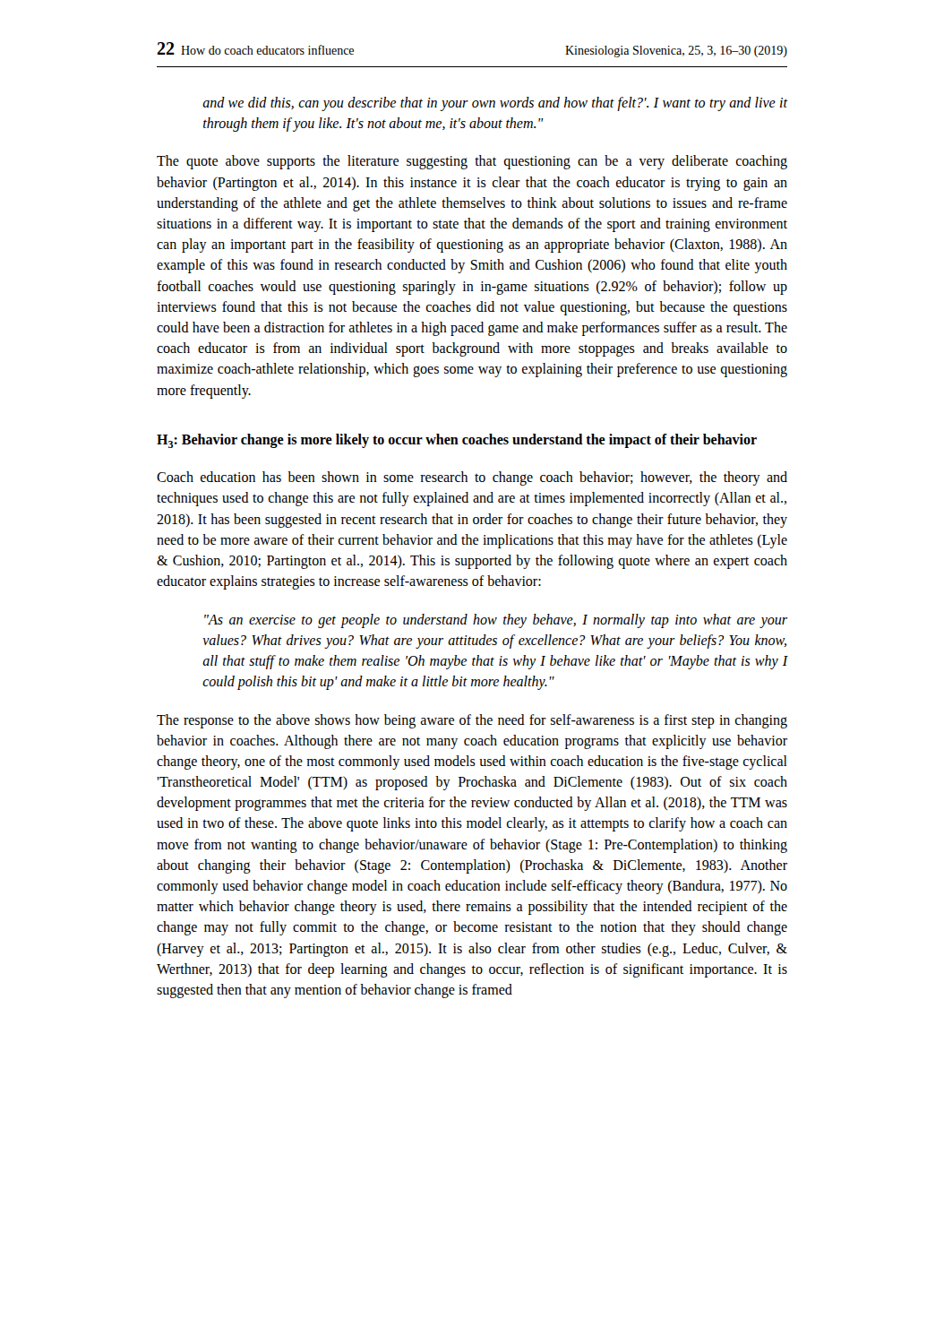22 How do coach educators influence
Kinesiologia Slovenica, 25, 3, 16–30 (2019)
and we did this, can you describe that in your own words and how that felt?'. I want to try and live it through them if you like. It's not about me, it's about them."
The quote above supports the literature suggesting that questioning can be a very deliberate coaching behavior (Partington et al., 2014). In this instance it is clear that the coach educator is trying to gain an understanding of the athlete and get the athlete themselves to think about solutions to issues and re-frame situations in a different way. It is important to state that the demands of the sport and training environment can play an important part in the feasibility of questioning as an appropriate behavior (Claxton, 1988). An example of this was found in research conducted by Smith and Cushion (2006) who found that elite youth football coaches would use questioning sparingly in in-game situations (2.92% of behavior); follow up interviews found that this is not because the coaches did not value questioning, but because the questions could have been a distraction for athletes in a high paced game and make performances suffer as a result. The coach educator is from an individual sport background with more stoppages and breaks available to maximize coach-athlete relationship, which goes some way to explaining their preference to use questioning more frequently.
H3: Behavior change is more likely to occur when coaches understand the impact of their behavior
Coach education has been shown in some research to change coach behavior; however, the theory and techniques used to change this are not fully explained and are at times implemented incorrectly (Allan et al., 2018). It has been suggested in recent research that in order for coaches to change their future behavior, they need to be more aware of their current behavior and the implications that this may have for the athletes (Lyle & Cushion, 2010; Partington et al., 2014). This is supported by the following quote where an expert coach educator explains strategies to increase self-awareness of behavior:
"As an exercise to get people to understand how they behave, I normally tap into what are your values? What drives you? What are your attitudes of excellence? What are your beliefs? You know, all that stuff to make them realise 'Oh maybe that is why I behave like that' or 'Maybe that is why I could polish this bit up' and make it a little bit more healthy."
The response to the above shows how being aware of the need for self-awareness is a first step in changing behavior in coaches. Although there are not many coach education programs that explicitly use behavior change theory, one of the most commonly used models used within coach education is the five-stage cyclical 'Transtheoretical Model' (TTM) as proposed by Prochaska and DiClemente (1983). Out of six coach development programmes that met the criteria for the review conducted by Allan et al. (2018), the TTM was used in two of these. The above quote links into this model clearly, as it attempts to clarify how a coach can move from not wanting to change behavior/unaware of behavior (Stage 1: Pre-Contemplation) to thinking about changing their behavior (Stage 2: Contemplation) (Prochaska & DiClemente, 1983). Another commonly used behavior change model in coach education include self-efficacy theory (Bandura, 1977). No matter which behavior change theory is used, there remains a possibility that the intended recipient of the change may not fully commit to the change, or become resistant to the notion that they should change (Harvey et al., 2013; Partington et al., 2015). It is also clear from other studies (e.g., Leduc, Culver, & Werthner, 2013) that for deep learning and changes to occur, reflection is of significant importance. It is suggested then that any mention of behavior change is framed